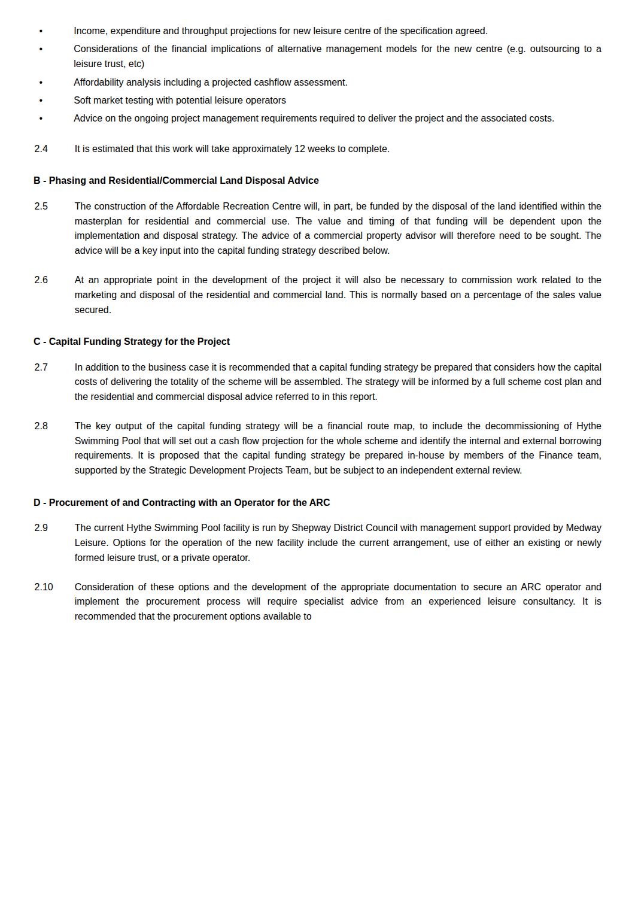Income, expenditure and throughput projections for new leisure centre of the specification agreed.
Considerations of the financial implications of alternative management models for the new centre (e.g. outsourcing to a leisure trust, etc)
Affordability analysis including a projected cashflow assessment.
Soft market testing with potential leisure operators
Advice on the ongoing project management requirements required to deliver the project and the associated costs.
2.4
It is estimated that this work will take approximately 12 weeks to complete.
B - Phasing and Residential/Commercial Land Disposal Advice
2.5
The construction of the Affordable Recreation Centre will, in part, be funded by the disposal of the land identified within the masterplan for residential and commercial use. The value and timing of that funding will be dependent upon the implementation and disposal strategy. The advice of a commercial property advisor will therefore need to be sought. The advice will be a key input into the capital funding strategy described below.
2.6
At an appropriate point in the development of the project it will also be necessary to commission work related to the marketing and disposal of the residential and commercial land. This is normally based on a percentage of the sales value secured.
C - Capital Funding Strategy for the Project
2.7
In addition to the business case it is recommended that a capital funding strategy be prepared that considers how the capital costs of delivering the totality of the scheme will be assembled. The strategy will be informed by a full scheme cost plan and the residential and commercial disposal advice referred to in this report.
2.8
The key output of the capital funding strategy will be a financial route map, to include the decommissioning of Hythe Swimming Pool that will set out a cash flow projection for the whole scheme and identify the internal and external borrowing requirements. It is proposed that the capital funding strategy be prepared in-house by members of the Finance team, supported by the Strategic Development Projects Team, but be subject to an independent external review.
D - Procurement of and Contracting with an Operator for the ARC
2.9
The current Hythe Swimming Pool facility is run by Shepway District Council with management support provided by Medway Leisure. Options for the operation of the new facility include the current arrangement, use of either an existing or newly formed leisure trust, or a private operator.
2.10
Consideration of these options and the development of the appropriate documentation to secure an ARC operator and implement the procurement process will require specialist advice from an experienced leisure consultancy. It is recommended that the procurement options available to